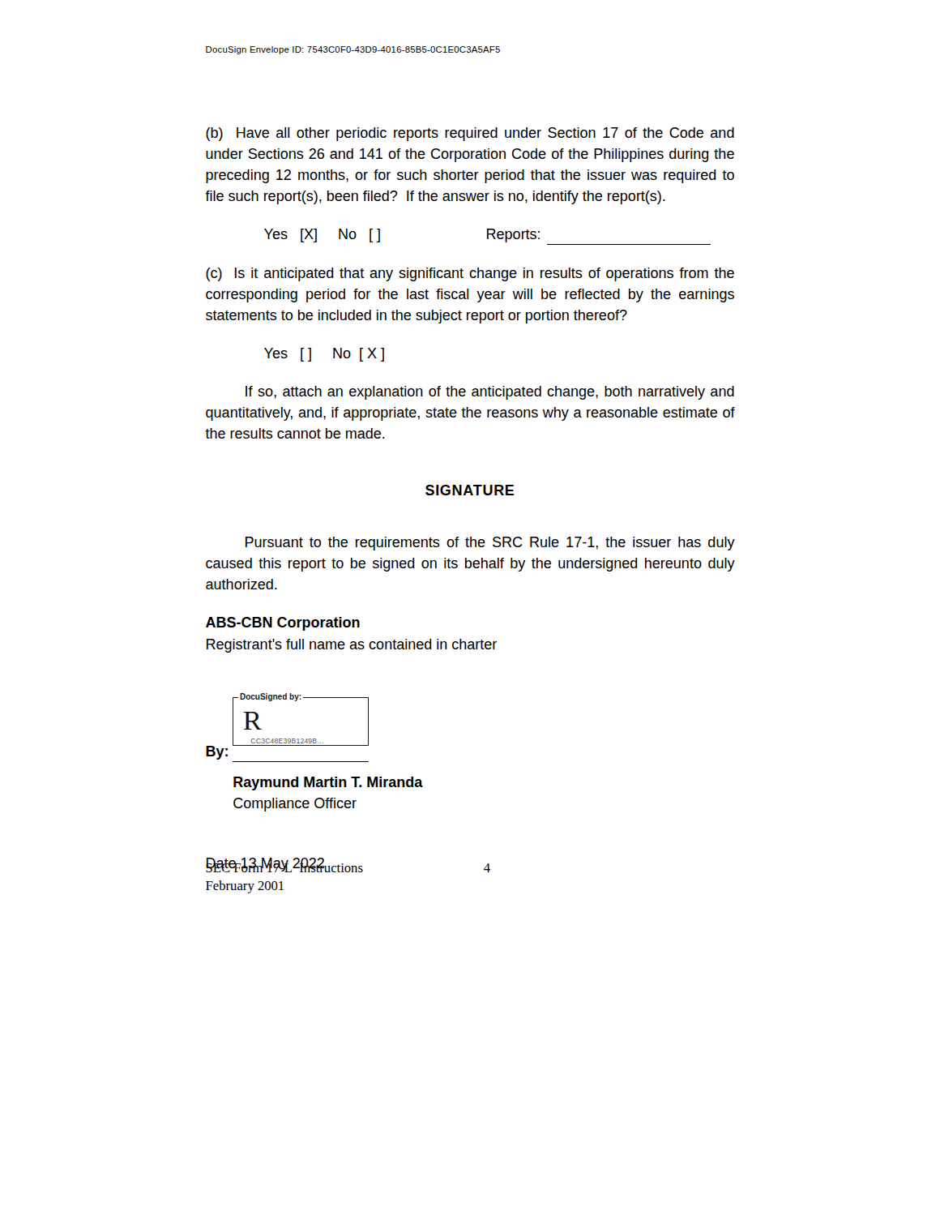DocuSign Envelope ID: 7543C0F0-43D9-4016-85B5-0C1E0C3A5AF5
(b) Have all other periodic reports required under Section 17 of the Code and under Sections 26 and 141 of the Corporation Code of the Philippines during the preceding 12 months, or for such shorter period that the issuer was required to file such report(s), been filed? If the answer is no, identify the report(s).
Yes [X] No [ ]Reports:
(c) Is it anticipated that any significant change in results of operations from the corresponding period for the last fiscal year will be reflected by the earnings statements to be included in the subject report or portion thereof?
Yes [ ] No [ X ]
If so, attach an explanation of the anticipated change, both narratively and quantitatively, and, if appropriate, state the reasons why a reasonable estimate of the results cannot be made.
SIGNATURE
Pursuant to the requirements of the SRC Rule 17-1, the issuer has duly caused this report to be signed on its behalf by the undersigned hereunto duly authorized.
ABS-CBN Corporation
Registrant's full name as contained in charter
By: DocuSigned by: R CC3C48E39B1249B…
Raymund Martin T. Miranda
Compliance Officer
Date 13 May 2022
SEC Form 17-L Instructions4
February 2001